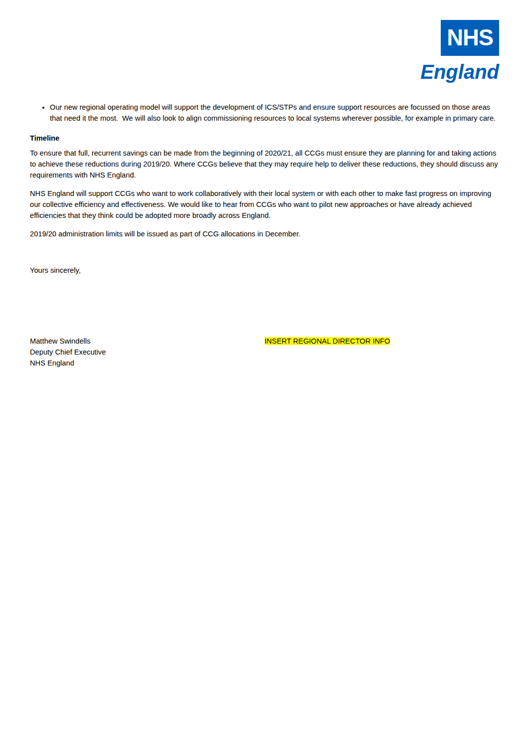NHS England
Our new regional operating model will support the development of ICS/STPs and ensure support resources are focussed on those areas that need it the most. We will also look to align commissioning resources to local systems wherever possible, for example in primary care.
Timeline
To ensure that full, recurrent savings can be made from the beginning of 2020/21, all CCGs must ensure they are planning for and taking actions to achieve these reductions during 2019/20. Where CCGs believe that they may require help to deliver these reductions, they should discuss any requirements with NHS England.
NHS England will support CCGs who want to work collaboratively with their local system or with each other to make fast progress on improving our collective efficiency and effectiveness. We would like to hear from CCGs who want to pilot new approaches or have already achieved efficiencies that they think could be adopted more broadly across England.
2019/20 administration limits will be issued as part of CCG allocations in December.
Yours sincerely,
| Matthew Swindells | INSERT REGIONAL DIRECTOR INFO |
| Deputy Chief Executive | |
| NHS England | |